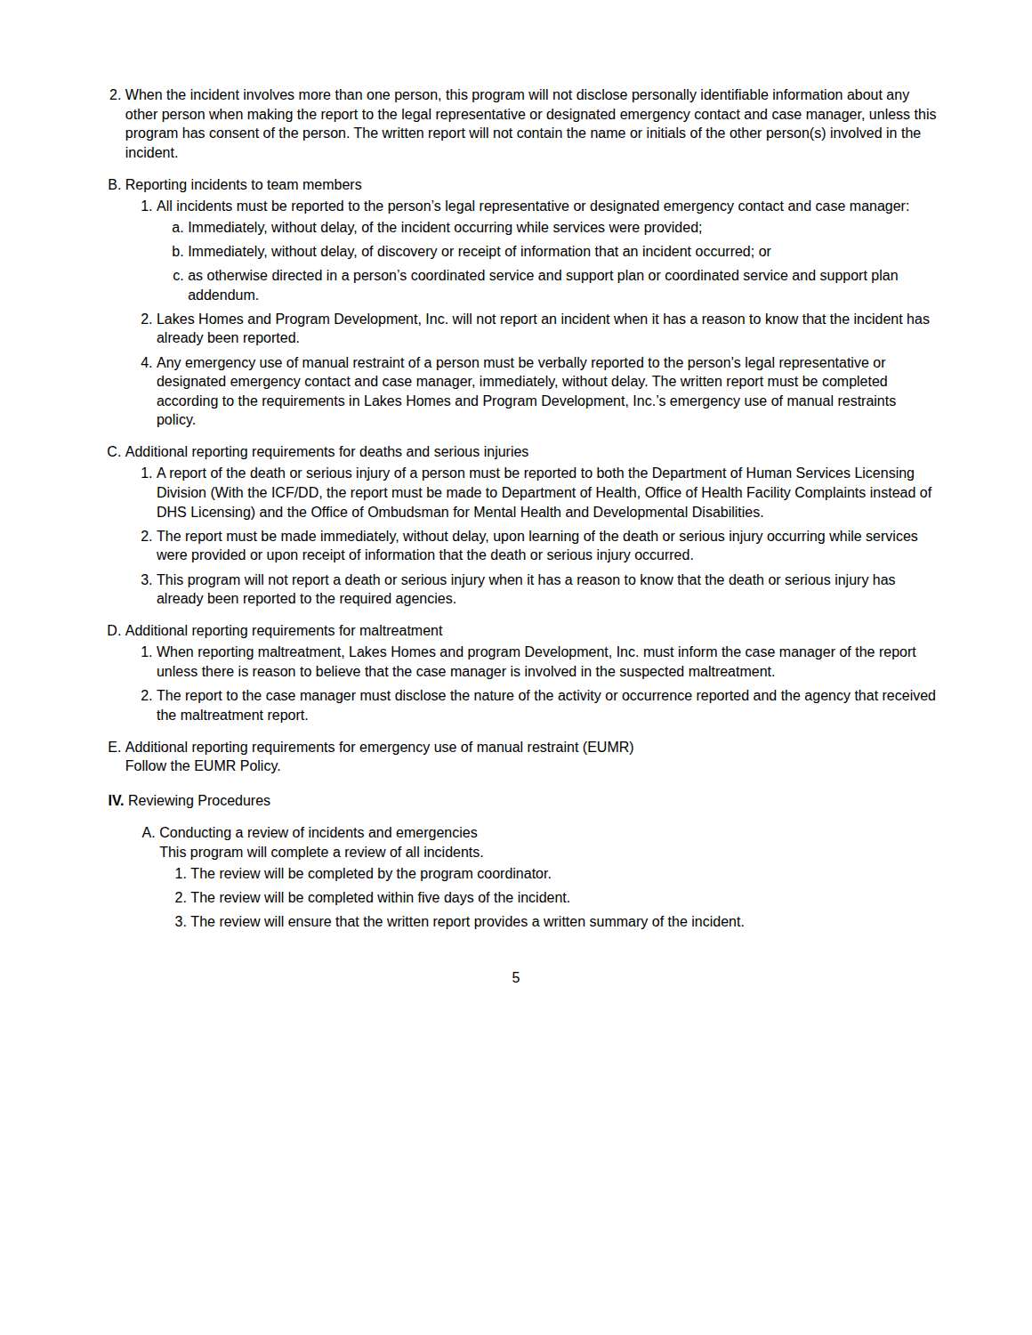When the incident involves more than one person, this program will not disclose personally identifiable information about any other person when making the report to the legal representative or designated emergency contact and case manager, unless this program has consent of the person. The written report will not contain the name or initials of the other person(s) involved in the incident.
Reporting incidents to team members
All incidents must be reported to the person’s legal representative or designated emergency contact and case manager:
Immediately, without delay, of the incident occurring while services were provided;
Immediately, without delay, of discovery or receipt of information that an incident occurred; or
as otherwise directed in a person’s coordinated service and support plan or coordinated service and support plan addendum.
Lakes Homes and Program Development, Inc. will not report an incident when it has a reason to know that the incident has already been reported.
Any emergency use of manual restraint of a person must be verbally reported to the person's legal representative or designated emergency contact and case manager, immediately, without delay. The written report must be completed according to the requirements in Lakes Homes and Program Development, Inc.’s emergency use of manual restraints policy.
Additional reporting requirements for deaths and serious injuries
A report of the death or serious injury of a person must be reported to both the Department of Human Services Licensing Division (With the ICF/DD, the report must be made to Department of Health, Office of Health Facility Complaints instead of DHS Licensing) and the Office of Ombudsman for Mental Health and Developmental Disabilities.
The report must be made immediately, without delay, upon learning of the death or serious injury occurring while services were provided or upon receipt of information that the death or serious injury occurred.
This program will not report a death or serious injury when it has a reason to know that the death or serious injury has already been reported to the required agencies.
Additional reporting requirements for maltreatment
When reporting maltreatment, Lakes Homes and program Development, Inc. must inform the case manager of the report unless there is reason to believe that the case manager is involved in the suspected maltreatment.
The report to the case manager must disclose the nature of the activity or occurrence reported and the agency that received the maltreatment report.
Additional reporting requirements for emergency use of manual restraint (EUMR)
Follow the EUMR Policy.
Reviewing Procedures
Conducting a review of incidents and emergencies
This program will complete a review of all incidents.
The review will be completed by the program coordinator.
The review will be completed within five days of the incident.
The review will ensure that the written report provides a written summary of the incident.
5